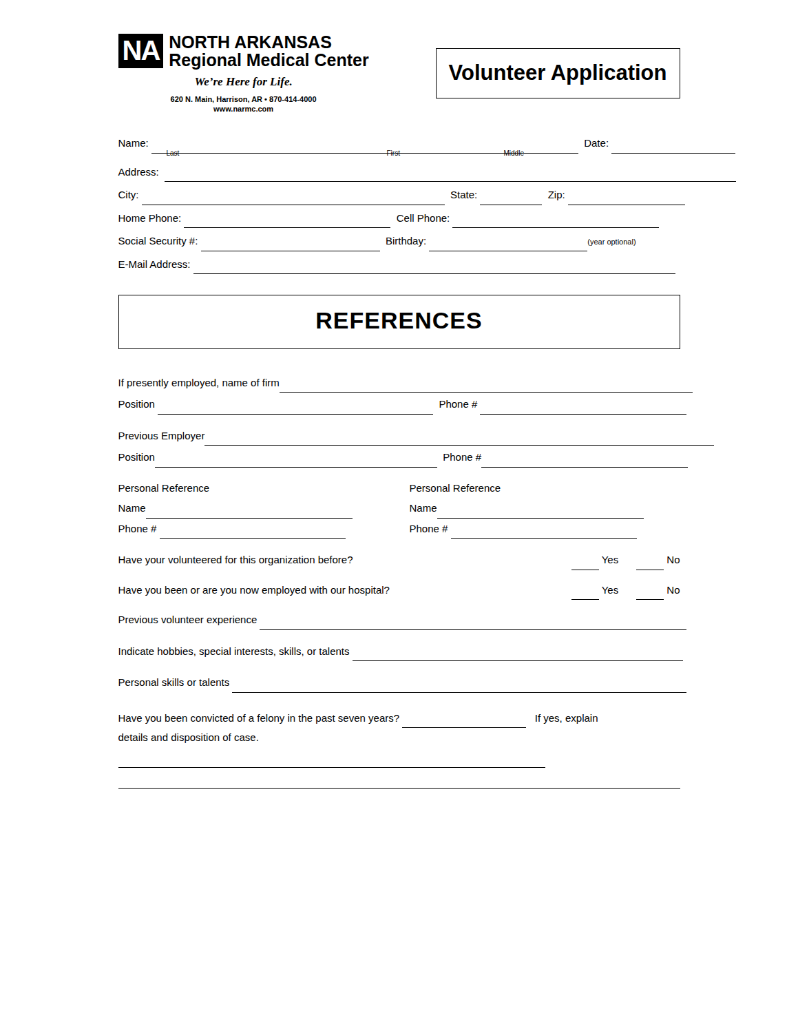NA NORTH ARKANSAS
Regional Medical Center
We’re Here for Life.
620 N. Main, Harrison, AR • 870-414-4000
www.narmc.com
Volunteer Application
Name: Date:
Last First Middle
Address:
City: State: Zip:
Home Phone: Cell Phone:
Social Security #: Birthday: (year optional)
E-Mail Address:
REFERENCES
If presently employed, name of firm
Position Phone #
Previous Employer
Position Phone #
Personal Reference
Name
Phone #
Personal Reference
Name
Phone #
Have your volunteered for this organization before? Yes No
Have you been or are you now employed with our hospital? Yes No
Previous volunteer experience
Indicate hobbies, special interests, skills, or talents
Personal skills or talents
Have you been convicted of a felony in the past seven years? If yes, explain
details and disposition of case.